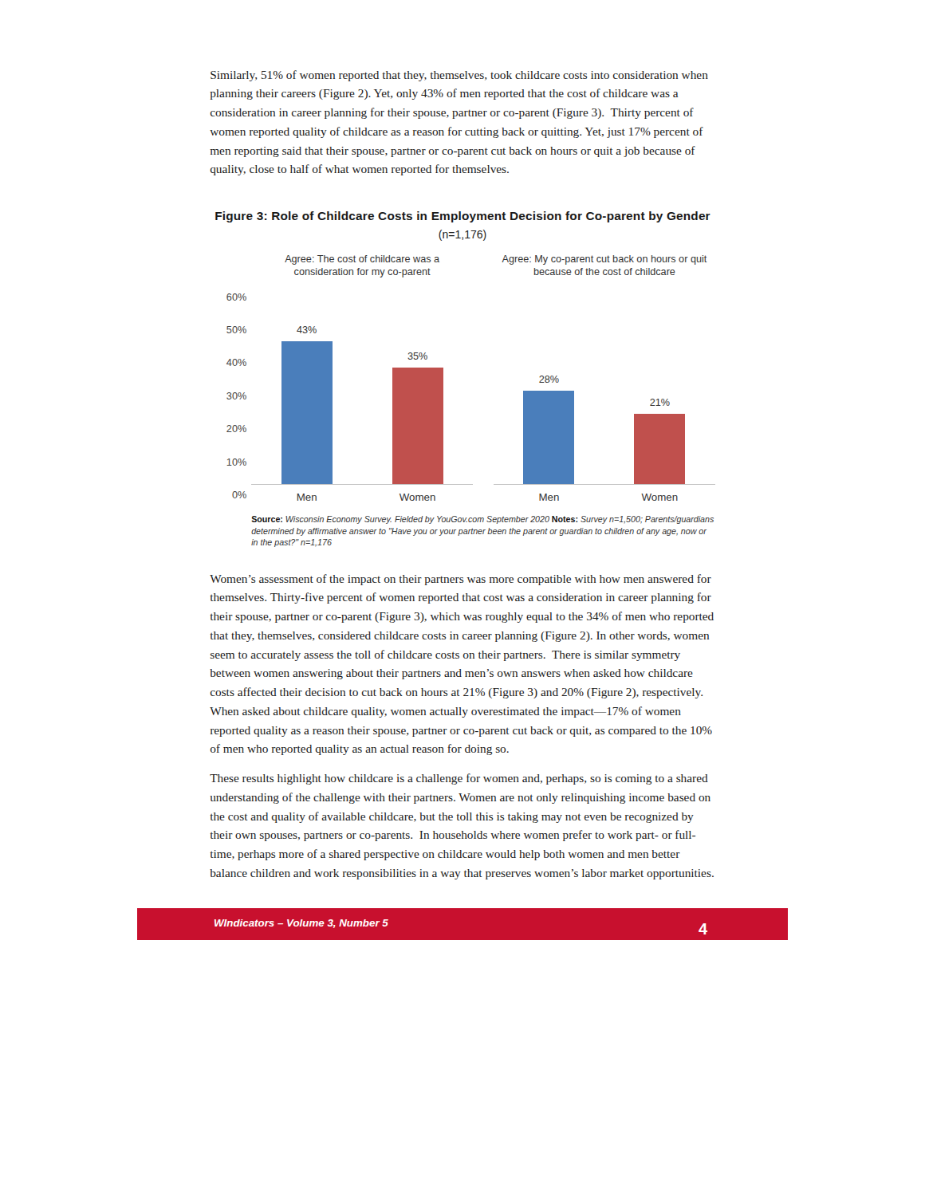Similarly, 51% of women reported that they, themselves, took childcare costs into consideration when planning their careers (Figure 2). Yet, only 43% of men reported that the cost of childcare was a consideration in career planning for their spouse, partner or co-parent (Figure 3). Thirty percent of women reported quality of childcare as a reason for cutting back or quitting. Yet, just 17% percent of men reporting said that their spouse, partner or co-parent cut back on hours or quit a job because of quality, close to half of what women reported for themselves.
Figure 3: Role of Childcare Costs in Employment Decision for Co-parent by Gender
(n=1,176)
60%
50%
40%
30%
20%
10%
0%
Agree: The cost of childcare was a consideration for my co-parent
43%
35%
Men Women
Agree: My co-parent cut back on hours or quit because of the cost of childcare
28%
21%
Men Women
Source: Wisconsin Economy Survey. Fielded by YouGov.com September 2020 Notes: Survey n=1,500; Parents/guardians determined by affirmative answer to "Have you or your partner been the parent or guardian to children of any age, now or in the past?" n=1,176
Women’s assessment of the impact on their partners was more compatible with how men answered for themselves. Thirty-five percent of women reported that cost was a consideration in career planning for their spouse, partner or co-parent (Figure 3), which was roughly equal to the 34% of men who reported that they, themselves, considered childcare costs in career planning (Figure 2). In other words, women seem to accurately assess the toll of childcare costs on their partners. There is similar symmetry between women answering about their partners and men’s own answers when asked how childcare costs affected their decision to cut back on hours at 21% (Figure 3) and 20% (Figure 2), respectively. When asked about childcare quality, women actually overestimated the impact—17% of women reported quality as a reason their spouse, partner or co-parent cut back or quit, as compared to the 10% of men who reported quality as an actual reason for doing so.
These results highlight how childcare is a challenge for women and, perhaps, so is coming to a shared understanding of the challenge with their partners. Women are not only relinquishing income based on the cost and quality of available childcare, but the toll this is taking may not even be recognized by their own spouses, partners or co-parents. In households where women prefer to work part- or full-time, perhaps more of a shared perspective on childcare would help both women and men better balance children and work responsibilities in a way that preserves women’s labor market opportunities.
WIndicators – Volume 3, Number 5
4